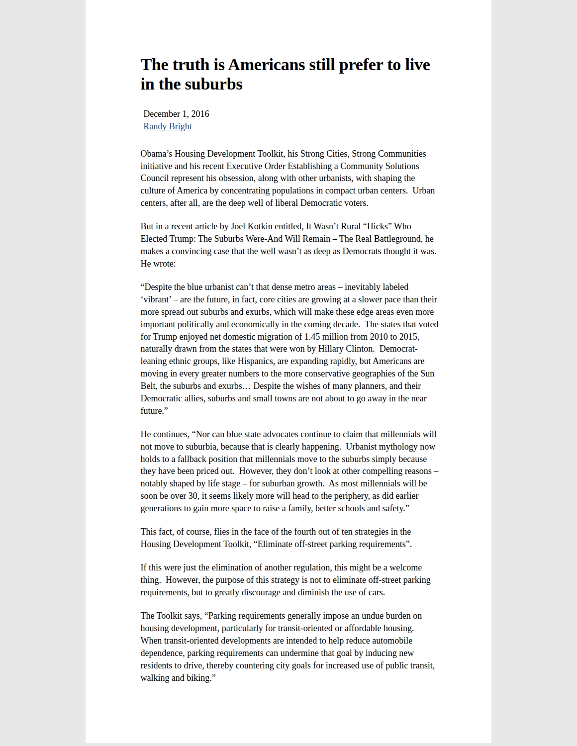The truth is Americans still prefer to live in the suburbs
December 1, 2016
Randy Bright
Obama’s Housing Development Toolkit, his Strong Cities, Strong Communities initiative and his recent Executive Order Establishing a Community Solutions Council represent his obsession, along with other urbanists, with shaping the culture of America by concentrating populations in compact urban centers. Urban centers, after all, are the deep well of liberal Democratic voters.
But in a recent article by Joel Kotkin entitled, It Wasn’t Rural “Hicks” Who Elected Trump: The Suburbs Were-And Will Remain – The Real Battleground, he makes a convincing case that the well wasn’t as deep as Democrats thought it was. He wrote:
“Despite the blue urbanist can’t that dense metro areas – inevitably labeled ‘vibrant’ – are the future, in fact, core cities are growing at a slower pace than their more spread out suburbs and exurbs, which will make these edge areas even more important politically and economically in the coming decade. The states that voted for Trump enjoyed net domestic migration of 1.45 million from 2010 to 2015, naturally drawn from the states that were won by Hillary Clinton. Democrat-leaning ethnic groups, like Hispanics, are expanding rapidly, but Americans are moving in every greater numbers to the more conservative geographies of the Sun Belt, the suburbs and exurbs… Despite the wishes of many planners, and their Democratic allies, suburbs and small towns are not about to go away in the near future.”
He continues, “Nor can blue state advocates continue to claim that millennials will not move to suburbia, because that is clearly happening. Urbanist mythology now holds to a fallback position that millennials move to the suburbs simply because they have been priced out. However, they don’t look at other compelling reasons – notably shaped by life stage – for suburban growth. As most millennials will be soon be over 30, it seems likely more will head to the periphery, as did earlier generations to gain more space to raise a family, better schools and safety.”
This fact, of course, flies in the face of the fourth out of ten strategies in the Housing Development Toolkit, “Eliminate off-street parking requirements”.
If this were just the elimination of another regulation, this might be a welcome thing. However, the purpose of this strategy is not to eliminate off-street parking requirements, but to greatly discourage and diminish the use of cars.
The Toolkit says, “Parking requirements generally impose an undue burden on housing development, particularly for transit-oriented or affordable housing. When transit-oriented developments are intended to help reduce automobile dependence, parking requirements can undermine that goal by inducing new residents to drive, thereby countering city goals for increased use of public transit, walking and biking.”